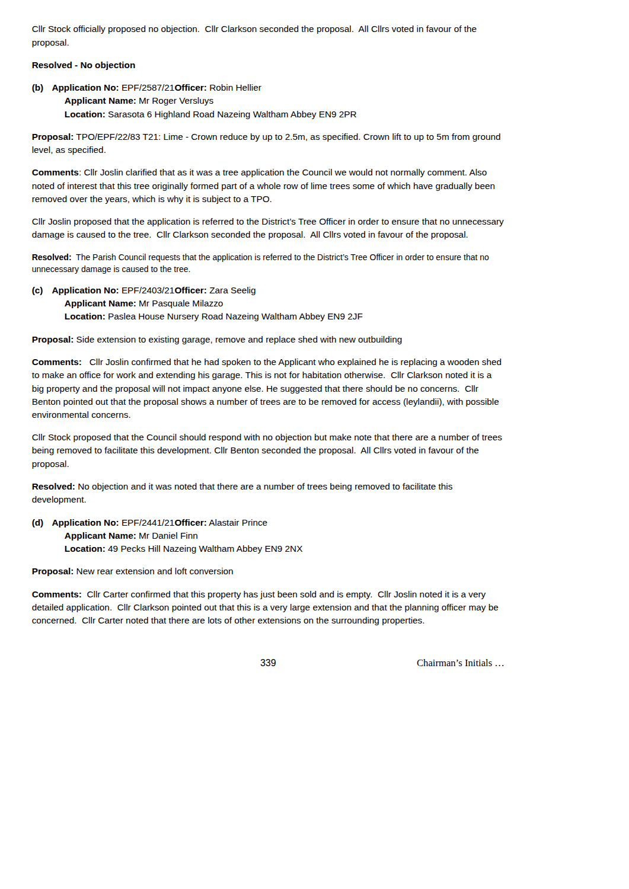Cllr Stock officially proposed no objection. Cllr Clarkson seconded the proposal. All Cllrs voted in favour of the proposal.
Resolved - No objection
(b) Application No: EPF/2587/21 Officer: Robin Hellier Applicant Name: Mr Roger Versluys Location: Sarasota 6 Highland Road Nazeing Waltham Abbey EN9 2PR
Proposal: TPO/EPF/22/83 T21: Lime - Crown reduce by up to 2.5m, as specified. Crown lift to up to 5m from ground level, as specified.
Comments: Cllr Joslin clarified that as it was a tree application the Council we would not normally comment. Also noted of interest that this tree originally formed part of a whole row of lime trees some of which have gradually been removed over the years, which is why it is subject to a TPO.
Cllr Joslin proposed that the application is referred to the District’s Tree Officer in order to ensure that no unnecessary damage is caused to the tree. Cllr Clarkson seconded the proposal. All Cllrs voted in favour of the proposal.
Resolved: The Parish Council requests that the application is referred to the District’s Tree Officer in order to ensure that no unnecessary damage is caused to the tree.
(c) Application No: EPF/2403/21 Officer: Zara Seelig Applicant Name: Mr Pasquale Milazzo Location: Paslea House Nursery Road Nazeing Waltham Abbey EN9 2JF
Proposal: Side extension to existing garage, remove and replace shed with new outbuilding
Comments: Cllr Joslin confirmed that he had spoken to the Applicant who explained he is replacing a wooden shed to make an office for work and extending his garage. This is not for habitation otherwise. Cllr Clarkson noted it is a big property and the proposal will not impact anyone else. He suggested that there should be no concerns. Cllr Benton pointed out that the proposal shows a number of trees are to be removed for access (leylandii), with possible environmental concerns.
Cllr Stock proposed that the Council should respond with no objection but make note that there are a number of trees being removed to facilitate this development. Cllr Benton seconded the proposal. All Cllrs voted in favour of the proposal.
Resolved: No objection and it was noted that there are a number of trees being removed to facilitate this development.
(d) Application No: EPF/2441/21 Officer: Alastair Prince Applicant Name: Mr Daniel Finn Location: 49 Pecks Hill Nazeing Waltham Abbey EN9 2NX
Proposal: New rear extension and loft conversion
Comments: Cllr Carter confirmed that this property has just been sold and is empty. Cllr Joslin noted it is a very detailed application. Cllr Clarkson pointed out that this is a very large extension and that the planning officer may be concerned. Cllr Carter noted that there are lots of other extensions on the surrounding properties.
339 Chairman’s Initials …